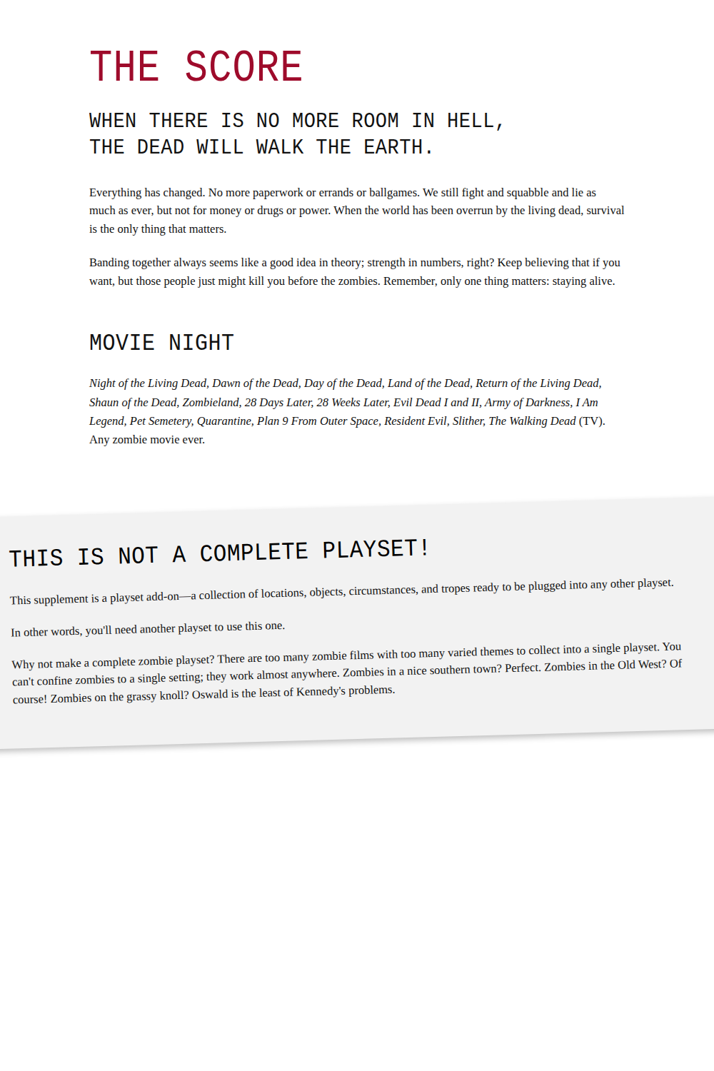The Score
When there is no more room in hell,
the dead will walk the earth.
Everything has changed. No more paperwork or errands or ballgames. We still fight and squabble and lie as much as ever, but not for money or drugs or power. When the world has been overrun by the living dead, survival is the only thing that matters.
Banding together always seems like a good idea in theory; strength in numbers, right? Keep believing that if you want, but those people just might kill you before the zombies. Remember, only one thing matters: staying alive.
Movie Night
Night of the Living Dead, Dawn of the Dead, Day of the Dead, Land of the Dead, Return of the Living Dead, Shaun of the Dead, Zombieland, 28 Days Later, 28 Weeks Later, Evil Dead I and II, Army of Darkness, I Am Legend, Pet Semetery, Quarantine, Plan 9 From Outer Space, Resident Evil, Slither, The Walking Dead (TV). Any zombie movie ever.
This is not a complete playset!
This supplement is a playset add-on—a collection of locations, objects, circumstances, and tropes ready to be plugged into any other playset.
In other words, you'll need another playset to use this one.
Why not make a complete zombie playset? There are too many zombie films with too many varied themes to collect into a single playset. You can't confine zombies to a single setting; they work almost anywhere. Zombies in a nice southern town? Perfect. Zombies in the Old West? Of course! Zombies on the grassy knoll? Oswald is the least of Kennedy's problems.